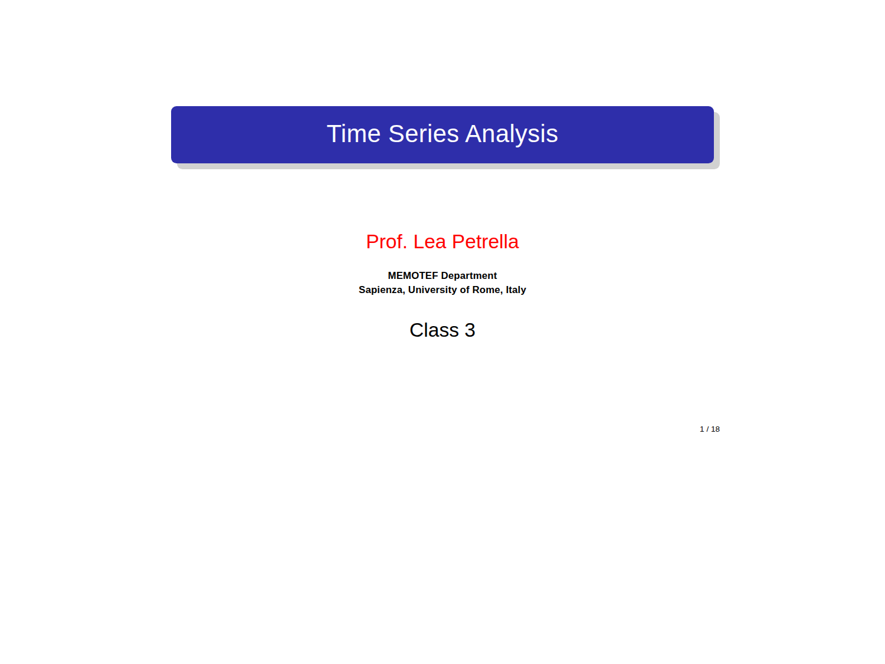Time Series Analysis
Prof. Lea Petrella
MEMOTEF Department
Sapienza, University of Rome, Italy
Class 3
1 / 18